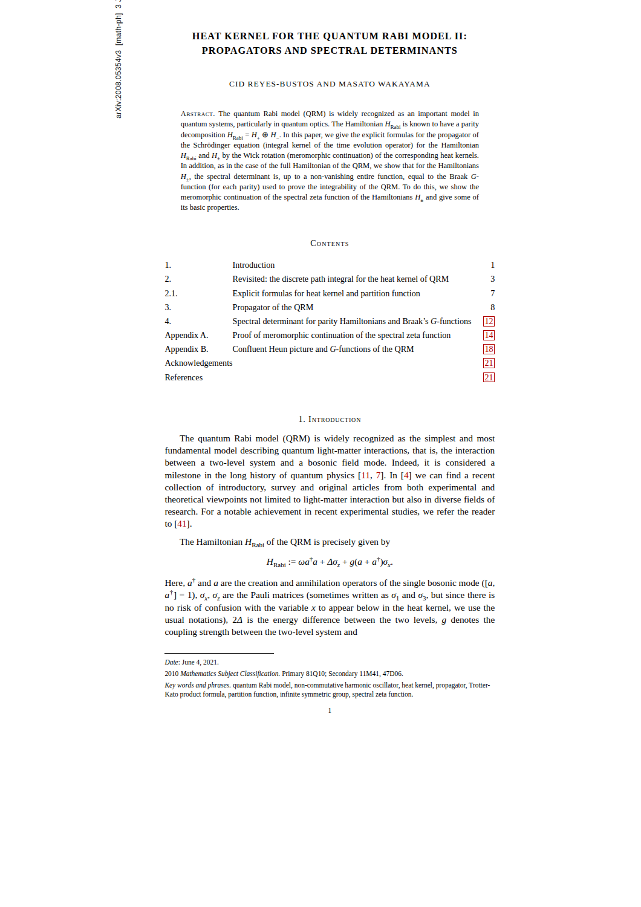arXiv:2008.05354v3 [math-ph] 3 Jun 2021
Heat kernel for the quantum Rabi model II:
propagators and spectral determinants
Cid Reyes-Bustos and Masato Wakayama
Abstract. The quantum Rabi model (QRM) is widely recognized as an important model in quantum systems, particularly in quantum optics. The Hamiltonian HRabi is known to have a parity decomposition HRabi = H+ ⊕ H−. In this paper, we give the explicit formulas for the propagator of the Schrödinger equation (integral kernel of the time evolution operator) for the Hamiltonian HRabi and H± by the Wick rotation (meromorphic continuation) of the corresponding heat kernels. In addition, as in the case of the full Hamiltonian of the QRM, we show that for the Hamiltonians H±, the spectral determinant is, up to a non-vanishing entire function, equal to the Braak G-function (for each parity) used to prove the integrability of the QRM. To do this, we show the meromorphic continuation of the spectral zeta function of the Hamiltonians H± and give some of its basic properties.
Contents
| 1. | Introduction | 1 |
| 2. | Revisited: the discrete path integral for the heat kernel of QRM | 3 |
| 2.1. | Explicit formulas for heat kernel and partition function | 7 |
| 3. | Propagator of the QRM | 8 |
| 4. | Spectral determinant for parity Hamiltonians and Braak’s G -functions | 12 |
| Appendix A. | Proof of meromorphic continuation of the spectral zeta function | 14 |
| Appendix B. | Confluent Heun picture and G -functions of the QRM | 18 |
| Acknowledgements | | 21 |
| References | | 21 |
1. Introduction
The quantum Rabi model (QRM) is widely recognized as the simplest and most fundamental model describing quantum light-matter interactions, that is, the interaction between a two-level system and a bosonic field mode. Indeed, it is considered a milestone in the long history of quantum physics [11, 7]. In [4] we can find a recent collection of introductory, survey and original articles from both experimental and theoretical viewpoints not limited to light-matter interaction but also in diverse fields of research. For a notable achievement in recent experimental studies, we refer the reader to [41].
The Hamiltonian HRabi of the QRM is precisely given by
HRabi := ωa†a + Δσz + g(a + a†)σx.
Here, a† and a are the creation and annihilation operators of the single bosonic mode ([a, a†] = 1), σx, σz are the Pauli matrices (sometimes written as σ1 and σ3, but since there is no risk of confusion with the variable x to appear below in the heat kernel, we use the usual notations), 2Δ is the energy difference between the two levels, g denotes the coupling strength between the two-level system and
Date: June 4, 2021.
2010 Mathematics Subject Classification. Primary 81Q10; Secondary 11M41, 47D06.
Key words and phrases. quantum Rabi model, non-commutative harmonic oscillator, heat kernel, propagator, Trotter-Kato product formula, partition function, infinite symmetric group, spectral zeta function.
1